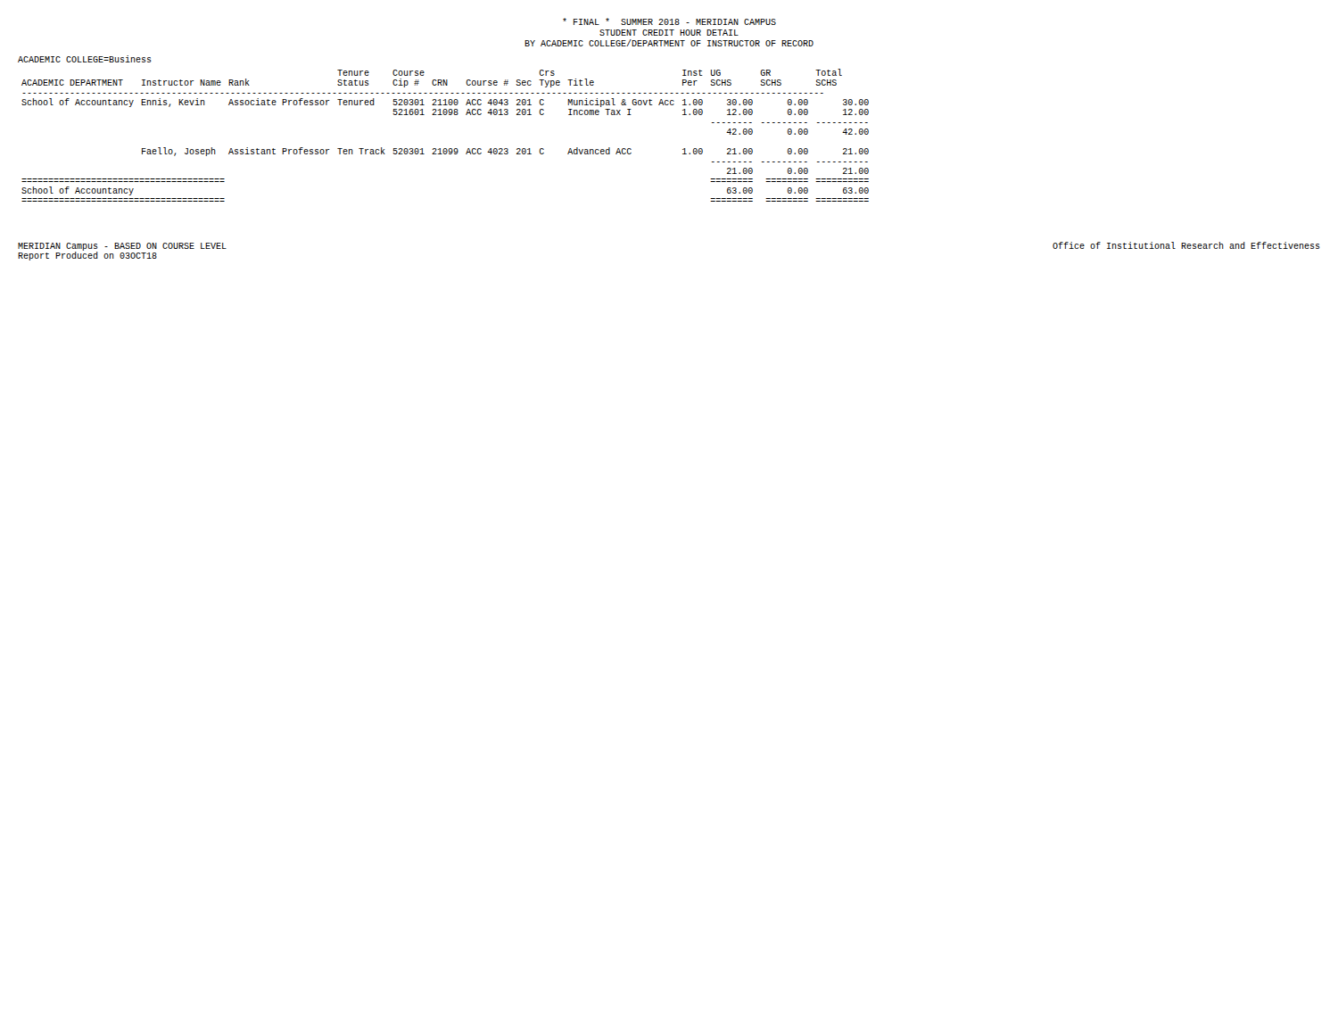* FINAL * SUMMER 2018 - MERIDIAN CAMPUS
STUDENT CREDIT HOUR DETAIL
BY ACADEMIC COLLEGE/DEPARTMENT OF INSTRUCTOR OF RECORD
ACADEMIC COLLEGE=Business
| | | | Tenure | Course | | | | Crs | | Inst | UG | GR | Total |
| --- | --- | --- | --- | --- | --- | --- | --- | --- | --- | --- | --- | --- | --- |
| ACADEMIC DEPARTMENT | Instructor Name | Rank | Status | Cip # | CRN | Course # | Sec | Type | Title | Per | SCHS | SCHS | SCHS |
| ------------------------------------------------------------------------------------------------------------------------------------------------------ |
| School of Accountancy | Ennis, Kevin | Associate Professor | Tenured | 520301 | 21100 | ACC 4043 | 201 | C | Municipal & Govt Acc | 1.00 | 30.00 | 0.00 | 30.00 |
| | | | | 521601 | 21098 | ACC 4013 | 201 | C | Income Tax I | 1.00 | 12.00 | 0.00 | 12.00 |
| | | | | | | | | | | | -------- | --------- | ---------- |
| | | | | | | | | | | | 42.00 | 0.00 | 42.00 |
| | Faello, Joseph | Assistant Professor | Ten Track | 520301 | 21099 | ACC 4023 | 201 | C | Advanced ACC | 1.00 | 21.00 | 0.00 | 21.00 |
| | | | | | | | | | | | -------- | --------- | ---------- |
| | | | | | | | | | | | 21.00 | 0.00 | 21.00 |
| ====================================== | ======== | ======== | ========== |
| School of Accountancy | | | | | | | | | | | 63.00 | 0.00 | 63.00 |
| ====================================== | ======== | ======== | ========== |
MERIDIAN Campus - BASED ON COURSE LEVEL
Report Produced on 03OCT18
Office of Institutional Research and Effectiveness